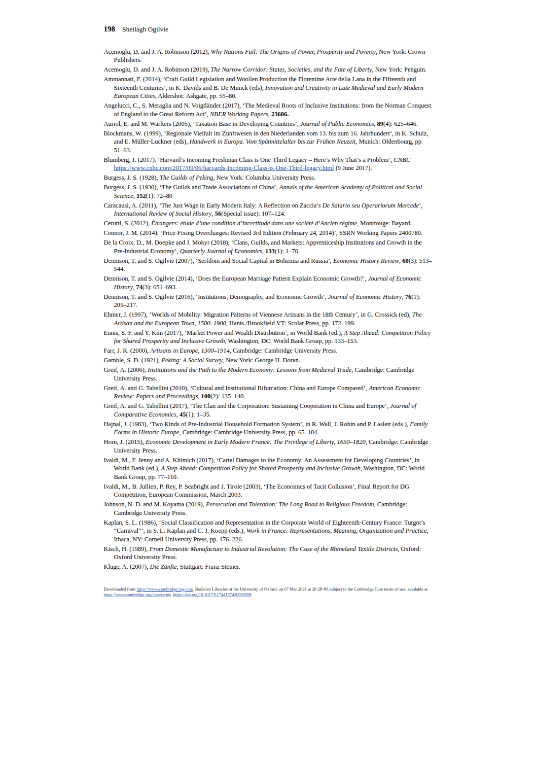198 Sheilagh Ogilvie
Acemoglu, D. and J. A. Robinson (2012), Why Nations Fail: The Origins of Power, Prosperity and Poverty, New York: Crown Publishers.
Acemoglu, D. and J. A. Robinson (2019), The Narrow Corridor: States, Societies, and the Fate of Liberty, New York: Penguin.
Ammannati, F. (2014), ‘Craft Guild Legislation and Woollen Production the Florentine Arte della Lana in the Fifteenth and Sixteenth Centuries’, in K. Davids and B. De Munck (eds), Innovation and Creativity in Late Medieval and Early Modern European Cities, Aldershot: Ashgate, pp. 55–80.
Angelucci, C., S. Meraglia and N. Voigtländer (2017), ‘The Medieval Roots of Inclusive Institutions: from the Norman Conquest of England to the Great Reform Act’, NBER Working Papers, 23606.
Auriol, E. and M. Warlters (2005), ‘Taxation Base in Developing Countries’, Journal of Public Economics, 89(4): 625–646.
Blockmans, W. (1999), ‘Regionale Vielfalt im Zunftwesen in den Niederlanden vom 13. bis zum 16. Jahrhundert’, in K. Schulz, and E. Müller-Luckner (eds), Handwerk in Europa. Vom Spätmittelalter bis zur Frühen Neuzeit, Munich: Oldenbourg, pp. 51–63.
Blumberg, J. (2017). ‘Harvard’s Incoming Freshman Class is One-Third Legacy – Here’s Why That’s a Problem’, CNBC https://www.cnbc.com/2017/09/06/harvards-Incoming-Class-is-One-Third-legacy.html (9 June 2017).
Burgess, J. S. (1928), The Guilds of Peking, New York: Columbia University Press.
Burgess, J. S. (1930), ‘The Guilds and Trade Associations of China’, Annals of the American Academy of Political and Social Science, 152(1): 72–80
Caracausi, A. (2011), ‘The Just Wage in Early Modern Italy: A Reflection on Zaccia’s De Salario seu Operariorum Mercede’, International Review of Social History, 56(Special issue): 107–124.
Cerutti, S. (2012), Étrangers: étude d’une condition d’incertitude dans une société d’Ancien régime, Montrouge: Bayard.
Connor, J. M. (2014). ‘Price-Fixing Overcharges: Revised 3rd Edition (February 24, 2014)’, SSRN Working Papers 2400780.
De la Croix, D., M. Doepke and J. Mokyr (2018), ‘Clans, Guilds, and Markets: Apprenticeship Institutions and Growth in the Pre-Industrial Economy’, Quarterly Journal of Economics, 133(1): 1–70.
Dennison, T. and S. Ogilvie (2007), ‘Serfdom and Social Capital in Bohemia and Russia’, Economic History Review, 60(3): 513–544.
Dennison, T. and S. Ogilvie (2014), ‘Does the European Marriage Pattern Explain Economic Growth?’, Journal of Economic History, 74(3): 651–693.
Dennison, T. and S. Ogilvie (2016), ‘Institutions, Demography, and Economic Growth’, Journal of Economic History, 76(1): 205–217.
Ehmer, J. (1997), ‘Worlds of Mobility: Migration Patterns of Viennese Artisans in the 18th Century’, in G. Crossick (ed), The Artisan and the European Town, 1500–1900, Hants./Brookfield VT: Scolar Press, pp. 172–199.
Ennis, S. F. and Y. Kim (2017), ‘Market Power and Wealth Distribution’, in World Bank (ed.), A Step Ahead: Competition Policy for Shared Prosperity and Inclusive Growth, Washington, DC: World Bank Group, pp. 133–153.
Farr, J. R. (2000), Artisans in Europe, 1300–1914, Cambridge: Cambridge University Press.
Gamble, S. D. (1921), Peking: A Social Survey, New York: George H. Doran.
Greif, A. (2006), Institutions and the Path to the Modern Economy: Lessons from Medieval Trade, Cambridge: Cambridge University Press.
Greif, A. and G. Tabellini (2010), ‘Cultural and Institutional Bifurcation: China and Europe Compared’, American Economic Review: Papers and Proceedings, 100(2): 135–140.
Greif, A. and G. Tabellini (2017), ‘The Clan and the Corporation: Sustaining Cooperation in China and Europe’, Journal of Comparative Economics, 45(1): 1–35.
Hajnal, J. (1983), ‘Two Kinds of Pre-Industrial Household Formation System’, in R. Wall, J. Robin and P. Laslett (eds.), Family Forms in Historic Europe, Cambridge: Cambridge University Press, pp. 65–104.
Horn, J. (2015), Economic Development in Early Modern France: The Privilege of Liberty, 1650–1820, Cambridge: Cambridge University Press.
Ivaldi, M., F. Jenny and A. Khimich (2017), ‘Cartel Damages to the Economy: An Assessment for Developing Countries’, in World Bank (ed.), A Step Ahead: Competition Policy for Shared Prosperity and Inclusive Growth, Washington, DC: World Bank Group, pp. 77–110.
Ivaldi, M., B. Jullien, P. Rey, P. Seabright and J. Tirole (2003), ‘The Economics of Tacit Collusion’, Final Report for DG Competition, European Commission, March 2003.
Johnson, N. D. and M. Koyama (2019), Persecution and Toleration: The Long Road to Religious Freedom, Cambridge: Cambridge University Press.
Kaplan, S. L. (1986), ‘Social Classification and Representation in the Corporate World of Eighteenth-Century France: Turgot’s “Carnival”’, in S. L. Kaplan and C. J. Koepp (eds.), Work in France: Representations, Meaning, Organization and Practice, Ithaca, NY: Cornell University Press, pp. 176–226.
Kisch, H. (1989), From Domestic Manufacture to Industrial Revolution: The Case of the Rhineland Textile Districts, Oxford: Oxford University Press.
Kluge, A. (2007), Die Zünfte, Stuttgart: Franz Steiner.
Downloaded from https://www.cambridge.org/core. Bodleian Libraries of the University of Oxford, on 07 Mar 2021 at 20:28:49, subject to the Cambridge Core terms of use, available at https://www.cambridge.org/core/terms. https://doi.org/10.1017/S1744137420000508